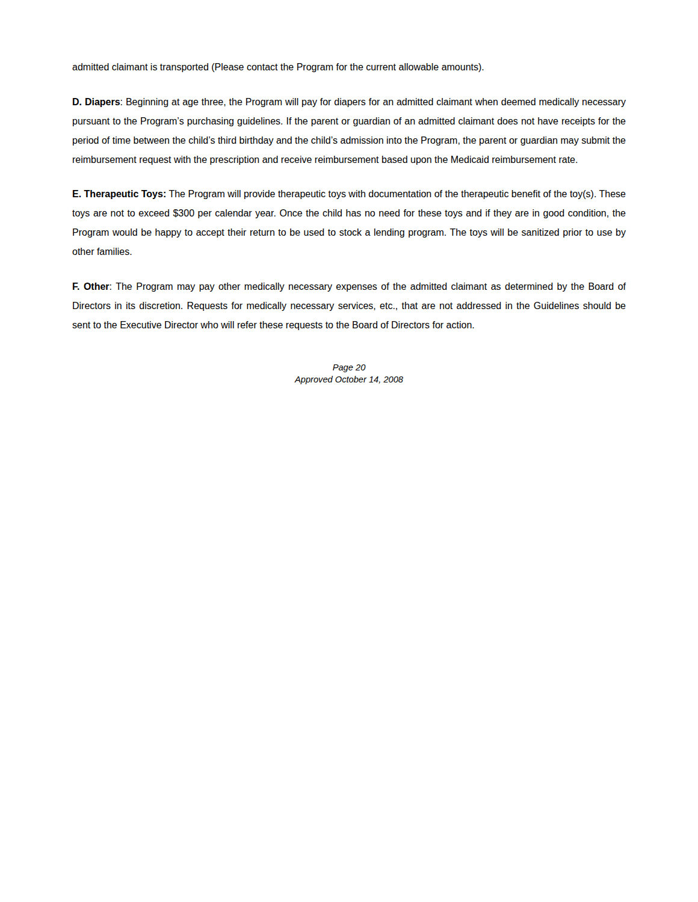admitted claimant is transported (Please contact the Program for the current allowable amounts).
D. Diapers: Beginning at age three, the Program will pay for diapers for an admitted claimant when deemed medically necessary pursuant to the Program’s purchasing guidelines. If the parent or guardian of an admitted claimant does not have receipts for the period of time between the child’s third birthday and the child’s admission into the Program, the parent or guardian may submit the reimbursement request with the prescription and receive reimbursement based upon the Medicaid reimbursement rate.
E. Therapeutic Toys: The Program will provide therapeutic toys with documentation of the therapeutic benefit of the toy(s). These toys are not to exceed $300 per calendar year. Once the child has no need for these toys and if they are in good condition, the Program would be happy to accept their return to be used to stock a lending program. The toys will be sanitized prior to use by other families.
F. Other: The Program may pay other medically necessary expenses of the admitted claimant as determined by the Board of Directors in its discretion. Requests for medically necessary services, etc., that are not addressed in the Guidelines should be sent to the Executive Director who will refer these requests to the Board of Directors for action.
Page 20
Approved October 14, 2008